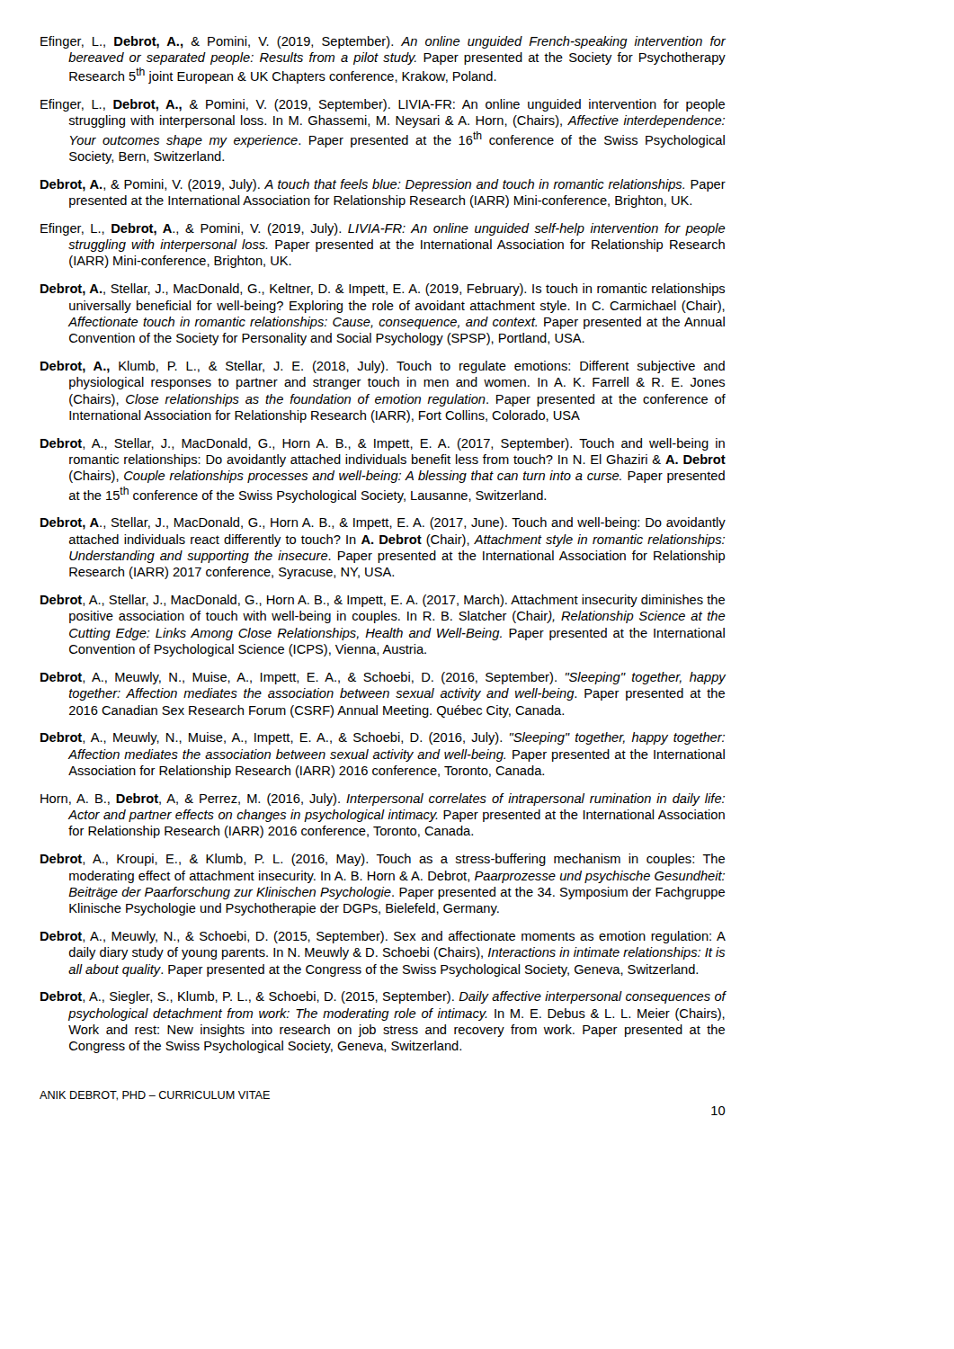Efinger, L., Debrot, A., & Pomini, V. (2019, September). An online unguided French-speaking intervention for bereaved or separated people: Results from a pilot study. Paper presented at the Society for Psychotherapy Research 5th joint European & UK Chapters conference, Krakow, Poland.
Efinger, L., Debrot, A., & Pomini, V. (2019, September). LIVIA-FR: An online unguided intervention for people struggling with interpersonal loss. In M. Ghassemi, M. Neysari & A. Horn, (Chairs), Affective interdependence: Your outcomes shape my experience. Paper presented at the 16th conference of the Swiss Psychological Society, Bern, Switzerland.
Debrot, A., & Pomini, V. (2019, July). A touch that feels blue: Depression and touch in romantic relationships. Paper presented at the International Association for Relationship Research (IARR) Mini-conference, Brighton, UK.
Efinger, L., Debrot, A., & Pomini, V. (2019, July). LIVIA-FR: An online unguided self-help intervention for people struggling with interpersonal loss. Paper presented at the International Association for Relationship Research (IARR) Mini-conference, Brighton, UK.
Debrot, A., Stellar, J., MacDonald, G., Keltner, D. & Impett, E. A. (2019, February). Is touch in romantic relationships universally beneficial for well-being? Exploring the role of avoidant attachment style. In C. Carmichael (Chair), Affectionate touch in romantic relationships: Cause, consequence, and context. Paper presented at the Annual Convention of the Society for Personality and Social Psychology (SPSP), Portland, USA.
Debrot, A., Klumb, P. L., & Stellar, J. E. (2018, July). Touch to regulate emotions: Different subjective and physiological responses to partner and stranger touch in men and women. In A. K. Farrell & R. E. Jones (Chairs), Close relationships as the foundation of emotion regulation. Paper presented at the conference of International Association for Relationship Research (IARR), Fort Collins, Colorado, USA
Debrot, A., Stellar, J., MacDonald, G., Horn A. B., & Impett, E. A. (2017, September). Touch and well-being in romantic relationships: Do avoidantly attached individuals benefit less from touch? In N. El Ghaziri & A. Debrot (Chairs), Couple relationships processes and well-being: A blessing that can turn into a curse. Paper presented at the 15th conference of the Swiss Psychological Society, Lausanne, Switzerland.
Debrot, A., Stellar, J., MacDonald, G., Horn A. B., & Impett, E. A. (2017, June). Touch and well-being: Do avoidantly attached individuals react differently to touch? In A. Debrot (Chair), Attachment style in romantic relationships: Understanding and supporting the insecure. Paper presented at the International Association for Relationship Research (IARR) 2017 conference, Syracuse, NY, USA.
Debrot, A., Stellar, J., MacDonald, G., Horn A. B., & Impett, E. A. (2017, March). Attachment insecurity diminishes the positive association of touch with well-being in couples. In R. B. Slatcher (Chair), Relationship Science at the Cutting Edge: Links Among Close Relationships, Health and Well-Being. Paper presented at the International Convention of Psychological Science (ICPS), Vienna, Austria.
Debrot, A., Meuwly, N., Muise, A., Impett, E. A., & Schoebi, D. (2016, September). "Sleeping" together, happy together: Affection mediates the association between sexual activity and well-being. Paper presented at the 2016 Canadian Sex Research Forum (CSRF) Annual Meeting. Québec City, Canada.
Debrot, A., Meuwly, N., Muise, A., Impett, E. A., & Schoebi, D. (2016, July). "Sleeping" together, happy together: Affection mediates the association between sexual activity and well-being. Paper presented at the International Association for Relationship Research (IARR) 2016 conference, Toronto, Canada.
Horn, A. B., Debrot, A, & Perrez, M. (2016, July). Interpersonal correlates of intrapersonal rumination in daily life: Actor and partner effects on changes in psychological intimacy. Paper presented at the International Association for Relationship Research (IARR) 2016 conference, Toronto, Canada.
Debrot, A., Kroupi, E., & Klumb, P. L. (2016, May). Touch as a stress-buffering mechanism in couples: The moderating effect of attachment insecurity. In A. B. Horn & A. Debrot, Paarprozesse und psychische Gesundheit: Beiträge der Paarforschung zur Klinischen Psychologie. Paper presented at the 34. Symposium der Fachgruppe Klinische Psychologie und Psychotherapie der DGPs, Bielefeld, Germany.
Debrot, A., Meuwly, N., & Schoebi, D. (2015, September). Sex and affectionate moments as emotion regulation: A daily diary study of young parents. In N. Meuwly & D. Schoebi (Chairs), Interactions in intimate relationships: It is all about quality. Paper presented at the Congress of the Swiss Psychological Society, Geneva, Switzerland.
Debrot, A., Siegler, S., Klumb, P. L., & Schoebi, D. (2015, September). Daily affective interpersonal consequences of psychological detachment from work: The moderating role of intimacy. In M. E. Debus & L. L. Meier (Chairs), Work and rest: New insights into research on job stress and recovery from work. Paper presented at the Congress of the Swiss Psychological Society, Geneva, Switzerland.
ANIK DEBROT, PHD – CURRICULUM VITAE 10